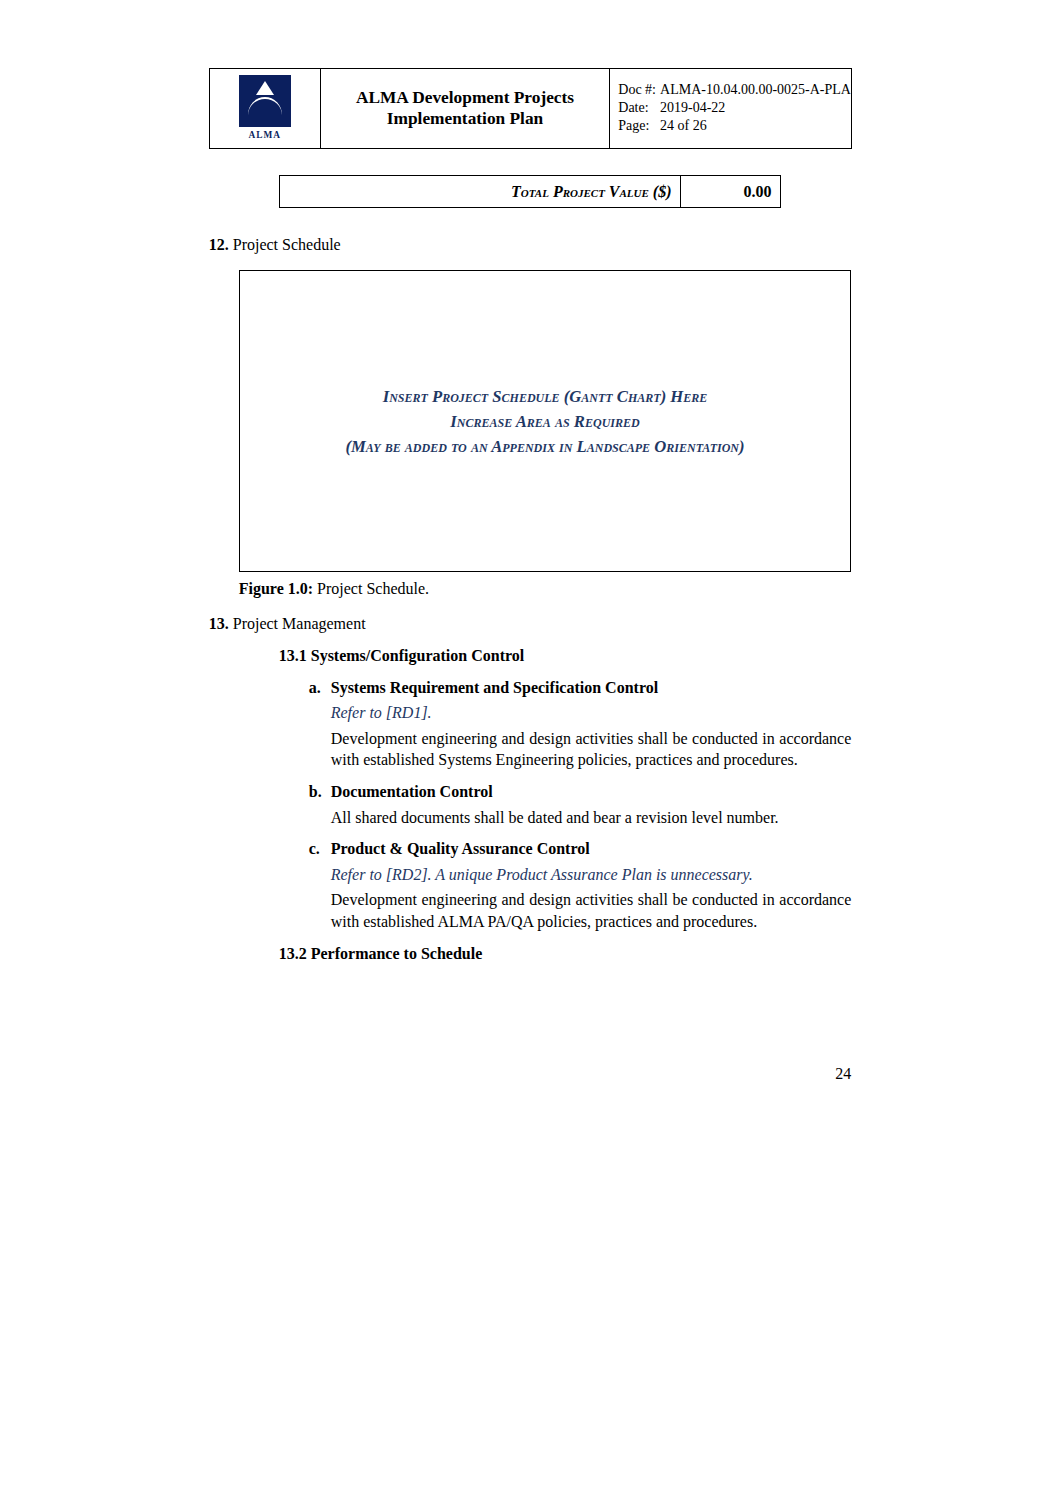ALMA
ALMA Development Projects
Implementation Plan
| Doc #: | ALMA-10.04.00.00-0025-A-PLA |
| Date: | 2019-04-22 |
| Page: | 24 of 26 |
| Total Project Value ($) | 0.00 |
12. Project Schedule
Insert Project Schedule (Gantt Chart) Here
Increase Area as Required
(May be added to an Appendix in Landscape Orientation)
Figure 1.0: Project Schedule.
13. Project Management
13.1 Systems/Configuration Control
a. Systems Requirement and Specification Control
Refer to [RD1].
Development engineering and design activities shall be conducted in accordance with established Systems Engineering policies, practices and procedures.
b. Documentation Control
All shared documents shall be dated and bear a revision level number.
c. Product & Quality Assurance Control
Refer to [RD2]. A unique Product Assurance Plan is unnecessary.
Development engineering and design activities shall be conducted in accordance with established ALMA PA/QA policies, practices and procedures.
13.2 Performance to Schedule
24